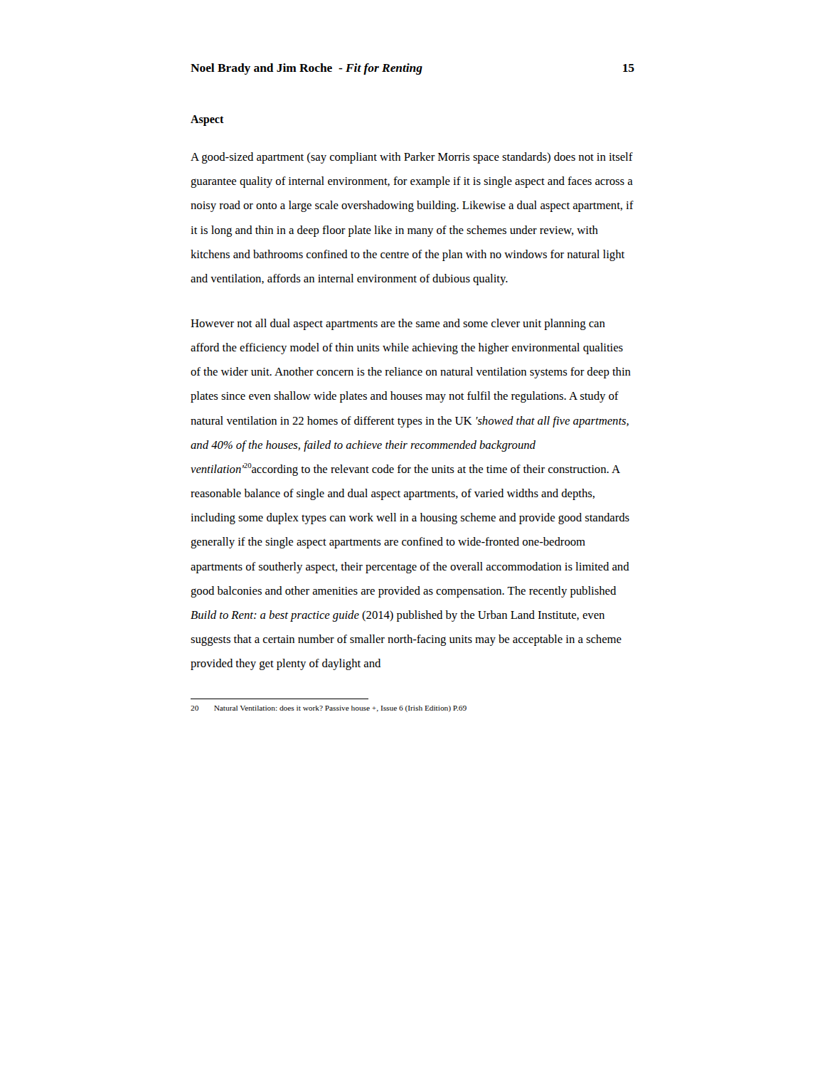Noel Brady and Jim Roche - Fit for Renting
15
Aspect
A good-sized apartment (say compliant with Parker Morris space standards) does not in itself guarantee quality of internal environment, for example if it is single aspect and faces across a noisy road or onto a large scale overshadowing building. Likewise a dual aspect apartment, if it is long and thin in a deep floor plate like in many of the schemes under review, with kitchens and bathrooms confined to the centre of the plan with no windows for natural light and ventilation, affords an internal environment of dubious quality.
However not all dual aspect apartments are the same and some clever unit planning can afford the efficiency model of thin units while achieving the higher environmental qualities of the wider unit. Another concern is the reliance on natural ventilation systems for deep thin plates since even shallow wide plates and houses may not fulfil the regulations. A study of natural ventilation in 22 homes of different types in the UK 'showed that all five apartments, and 40% of the houses, failed to achieve their recommended background ventilation'20according to the relevant code for the units at the time of their construction. A reasonable balance of single and dual aspect apartments, of varied widths and depths, including some duplex types can work well in a housing scheme and provide good standards generally if the single aspect apartments are confined to wide-fronted one-bedroom apartments of southerly aspect, their percentage of the overall accommodation is limited and good balconies and other amenities are provided as compensation. The recently published Build to Rent: a best practice guide (2014) published by the Urban Land Institute, even suggests that a certain number of smaller north-facing units may be acceptable in a scheme provided they get plenty of daylight and
20 Natural Ventilation: does it work? Passive house +, Issue 6 (Irish Edition) P.69